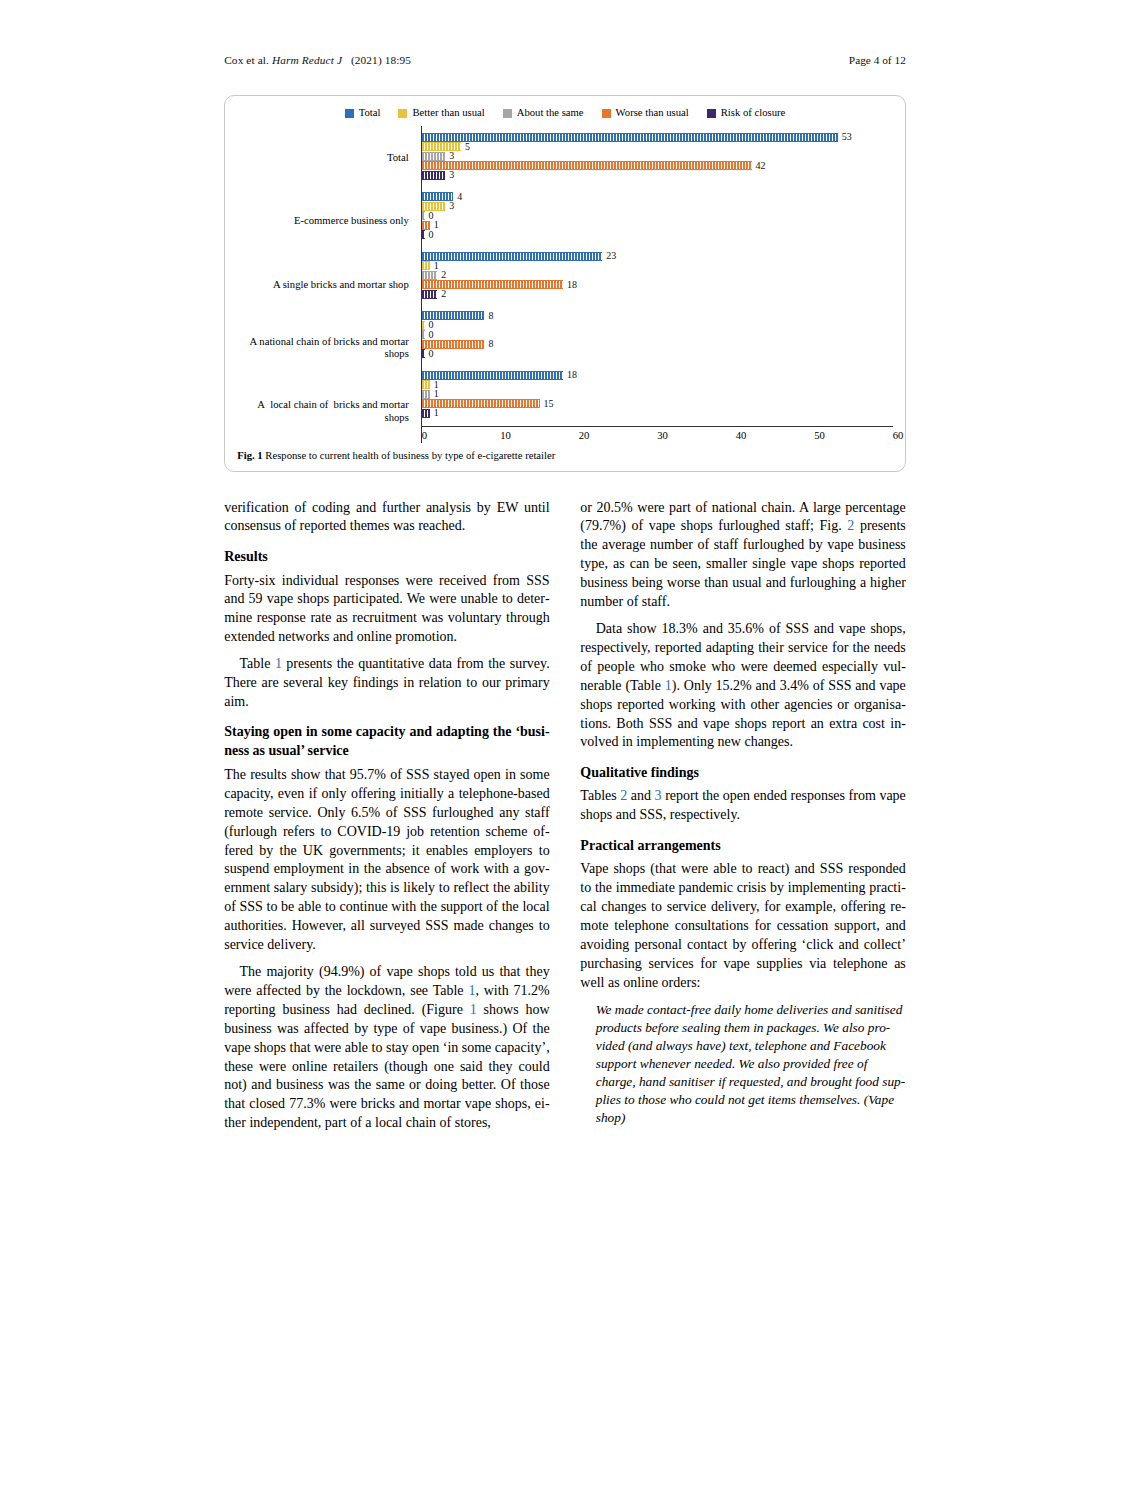Cox et al. Harm Reduct J (2021) 18:95
Page 4 of 12
Total Better than usual About the same Worse than usual Risk of closure
Total
E-commerce business only
A single bricks and mortar shop
A national chain of bricks and mortar shops
A local chain of bricks and mortar shops
53
5
3
42
3
4
3
0
1
0
23
1
2
18
2
8
0
0
8
0
18
1
1
15
1
0102030405060
Fig. 1 Response to current health of business by type of e-cigarette retailer
verification of coding and further analysis by EW until consensus of reported themes was reached.
Results
Forty-six individual responses were received from SSS and 59 vape shops participated. We were unable to determine response rate as recruitment was voluntary through extended networks and online promotion.
Table 1 presents the quantitative data from the survey. There are several key findings in relation to our primary aim.
Staying open in some capacity and adapting the ‘business as usual’ service
The results show that 95.7% of SSS stayed open in some capacity, even if only offering initially a telephone-based remote service. Only 6.5% of SSS furloughed any staff (furlough refers to COVID-19 job retention scheme offered by the UK governments; it enables employers to suspend employment in the absence of work with a government salary subsidy); this is likely to reflect the ability of SSS to be able to continue with the support of the local authorities. However, all surveyed SSS made changes to service delivery.
The majority (94.9%) of vape shops told us that they were affected by the lockdown, see Table 1, with 71.2% reporting business had declined. (Figure 1 shows how business was affected by type of vape business.) Of the vape shops that were able to stay open ‘in some capacity’, these were online retailers (though one said they could not) and business was the same or doing better. Of those that closed 77.3% were bricks and mortar vape shops, either independent, part of a local chain of stores,
or 20.5% were part of national chain. A large percentage (79.7%) of vape shops furloughed staff; Fig. 2 presents the average number of staff furloughed by vape business type, as can be seen, smaller single vape shops reported business being worse than usual and furloughing a higher number of staff.
Data show 18.3% and 35.6% of SSS and vape shops, respectively, reported adapting their service for the needs of people who smoke who were deemed especially vulnerable (Table 1). Only 15.2% and 3.4% of SSS and vape shops reported working with other agencies or organisations. Both SSS and vape shops report an extra cost involved in implementing new changes.
Qualitative findings
Tables 2 and 3 report the open ended responses from vape shops and SSS, respectively.
Practical arrangements
Vape shops (that were able to react) and SSS responded to the immediate pandemic crisis by implementing practical changes to service delivery, for example, offering remote telephone consultations for cessation support, and avoiding personal contact by offering ‘click and collect’ purchasing services for vape supplies via telephone as well as online orders:
We made contact-free daily home deliveries and sanitised products before sealing them in packages. We also provided (and always have) text, telephone and Facebook support whenever needed. We also provided free of charge, hand sanitiser if requested, and brought food supplies to those who could not get items themselves. (Vape shop)